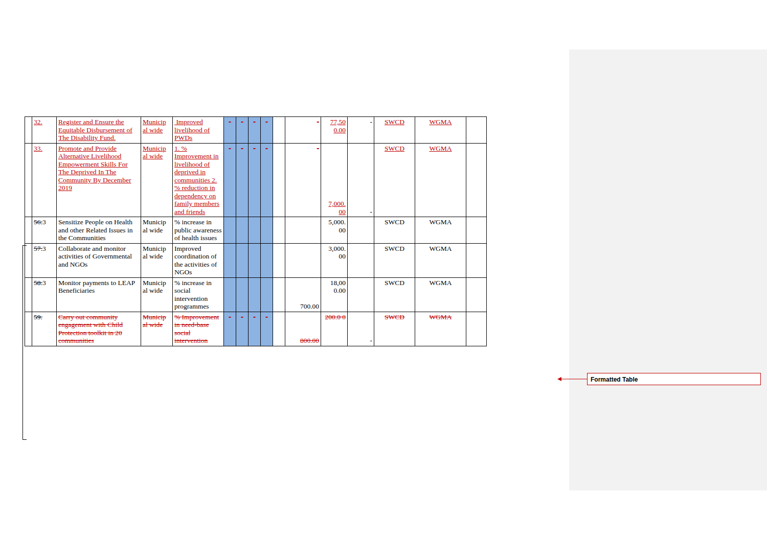| | 32. | Register and Ensure the Equitable Disbursement of The Disability Fund. | Municip al wide | Improved livelihood of PWDs | - | - | - | - | | - | 77,50 0.00 | - | SWCD | WGMA | |
| | 33. | Promote and Provide Alternative Livelihood Empowerment Skills For The Deprived In The Community By December 2019 | Municip al wide | 1. % Improvement in livelihood of deprived in communities 2. % reduction in dependency on family members and friends | - | - | - | - | | - | 7,000. 00 | - | SWCD | WGMA | |
| | 56. 3 | Sensitize People on Health and other Related Issues in the Communities | Municip al wide | % increase in public awareness of health issues | | | | | | | 5,000. 00 | | SWCD | WGMA | |
| | 57. 3 | Collaborate and monitor activities of Governmental and NGOs | Municip al wide | Improved coordination of the activities of NGOs | | | | | | | 3,000. 00 | | SWCD | WGMA | |
| | 58. 3 | Monitor payments to LEAP Beneficiaries | Municip al wide | % increase in social intervention programmes | | | | | | 700.00 | 18,00 0.00 | | SWCD | WGMA | |
| | 59. | Carry out community engagement with Child Protection toolkit in 20 communities | Municip al wide | % Improvement in need-base social intervention | - | - | - | - | | 800.00 | 200.0 0 | - | SWCD | WGMA | |
Formatted Table